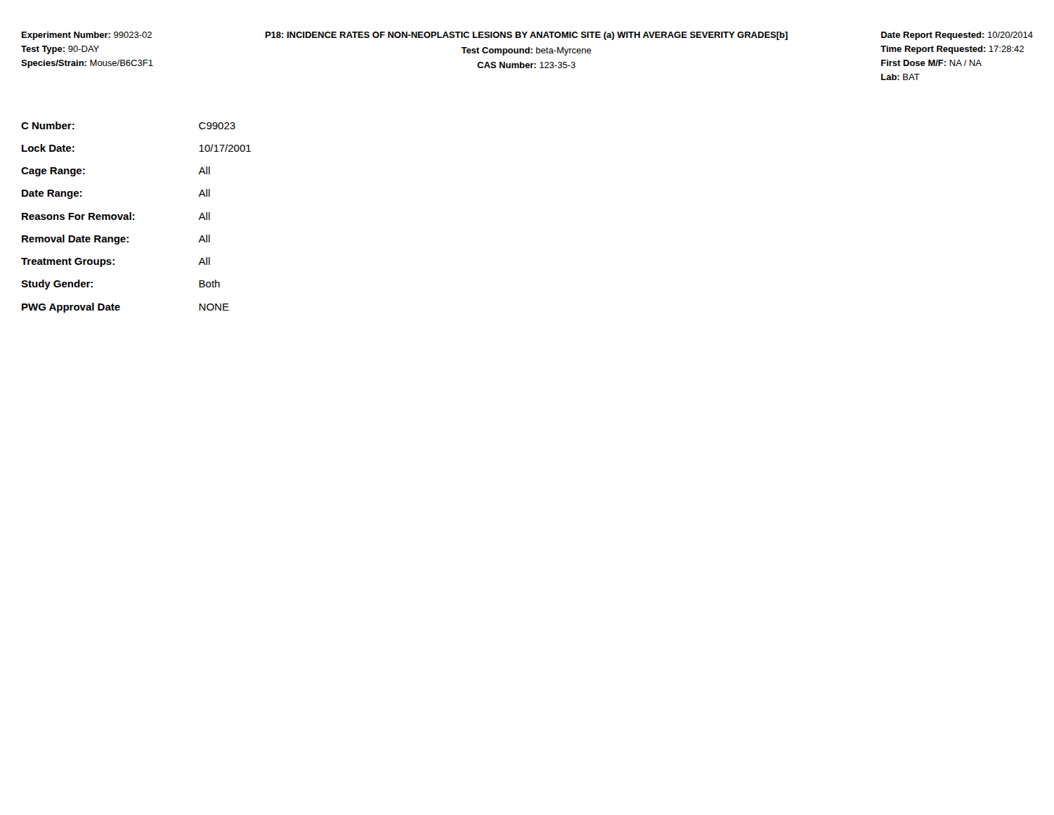Experiment Number: 99023-02
Test Type: 90-DAY
Species/Strain: Mouse/B6C3F1
P18: INCIDENCE RATES OF NON-NEOPLASTIC LESIONS BY ANATOMIC SITE (a) WITH AVERAGE SEVERITY GRADES[b]
Test Compound: beta-Myrcene
CAS Number: 123-35-3
Date Report Requested: 10/20/2014
Time Report Requested: 17:28:42
First Dose M/F: NA / NA
Lab: BAT
| C Number: | C99023 |
| Lock Date: | 10/17/2001 |
| Cage Range: | All |
| Date Range: | All |
| Reasons For Removal: | All |
| Removal Date Range: | All |
| Treatment Groups: | All |
| Study Gender: | Both |
| PWG Approval Date | NONE |